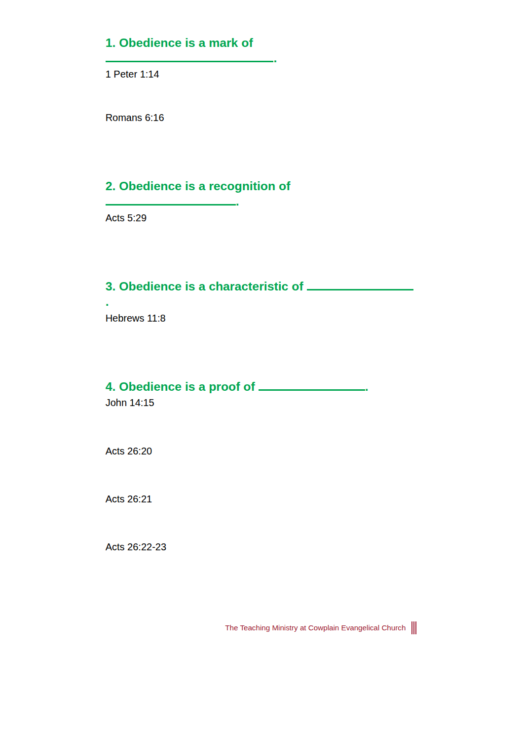1. Obedience is a mark of .
1 Peter 1:14
Romans 6:16
2. Obedience is a recognition of .
Acts 5:29
3. Obedience is a characteristic of .
Hebrews 11:8
4. Obedience is a proof of .
John 14:15
Acts 26:20
Acts 26:21
Acts 26:22-23
The Teaching Ministry at Cowplain Evangelical Church